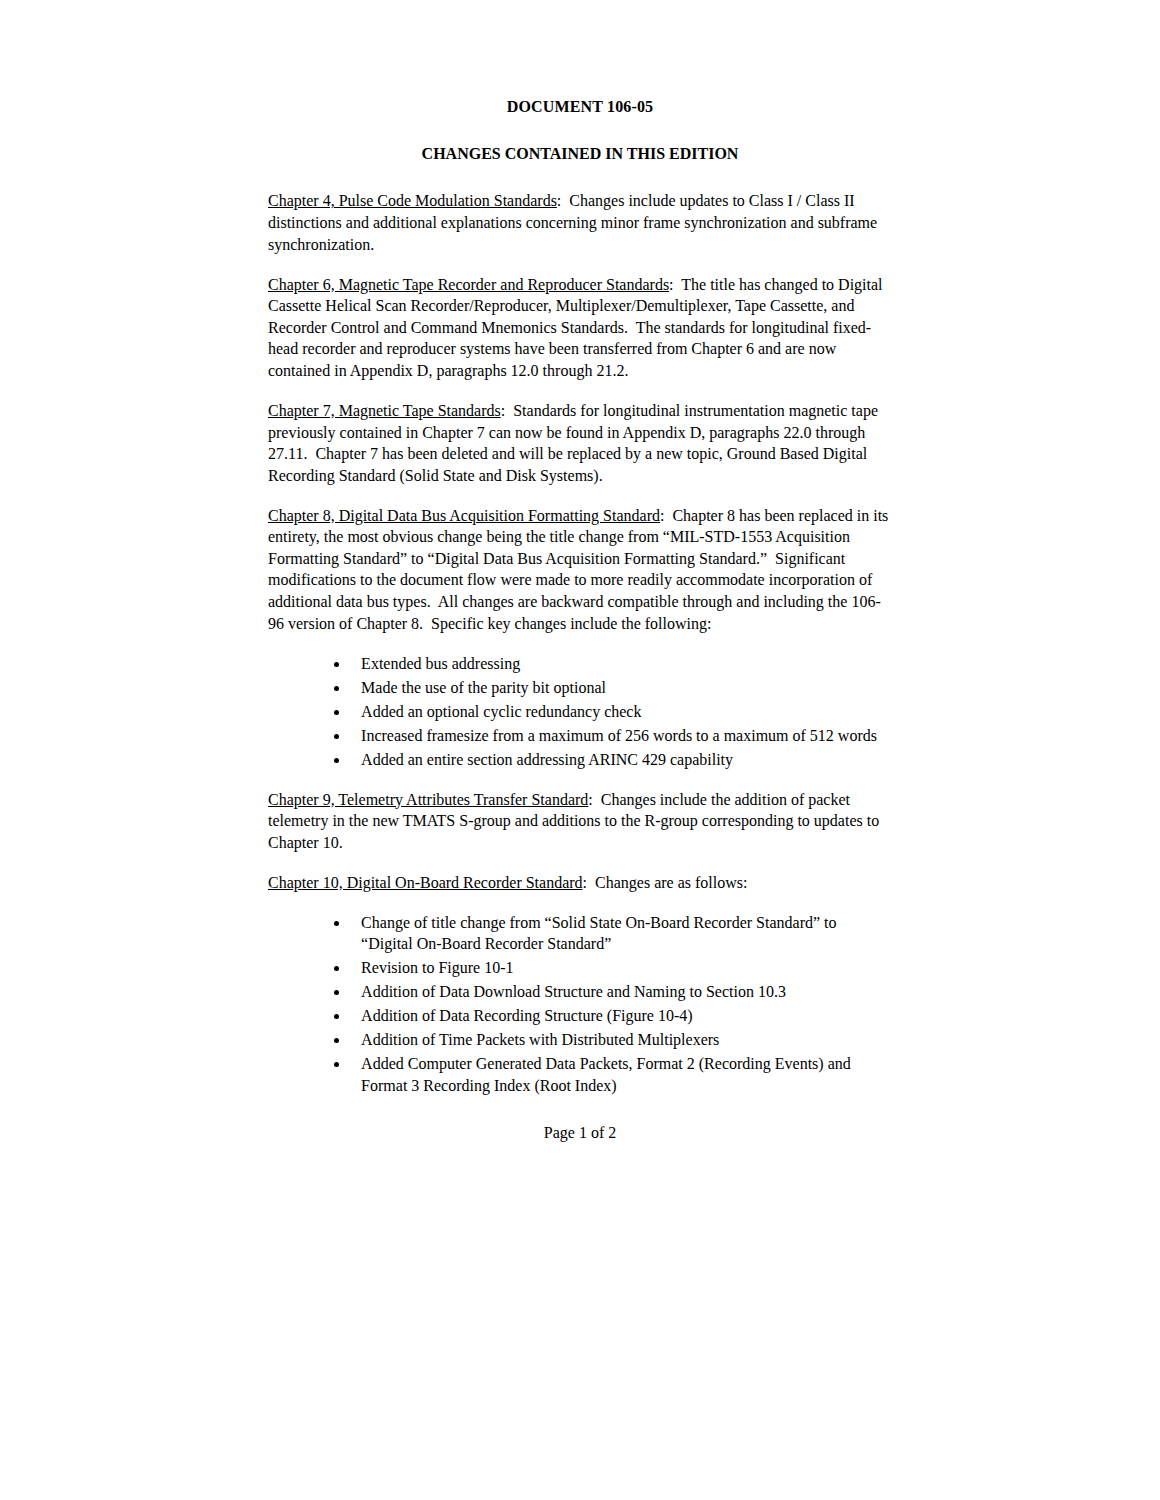DOCUMENT 106-05
CHANGES CONTAINED IN THIS EDITION
Chapter 4, Pulse Code Modulation Standards: Changes include updates to Class I / Class II distinctions and additional explanations concerning minor frame synchronization and subframe synchronization.
Chapter 6, Magnetic Tape Recorder and Reproducer Standards: The title has changed to Digital Cassette Helical Scan Recorder/Reproducer, Multiplexer/Demultiplexer, Tape Cassette, and Recorder Control and Command Mnemonics Standards. The standards for longitudinal fixed-head recorder and reproducer systems have been transferred from Chapter 6 and are now contained in Appendix D, paragraphs 12.0 through 21.2.
Chapter 7, Magnetic Tape Standards: Standards for longitudinal instrumentation magnetic tape previously contained in Chapter 7 can now be found in Appendix D, paragraphs 22.0 through 27.11. Chapter 7 has been deleted and will be replaced by a new topic, Ground Based Digital Recording Standard (Solid State and Disk Systems).
Chapter 8, Digital Data Bus Acquisition Formatting Standard: Chapter 8 has been replaced in its entirety, the most obvious change being the title change from “MIL-STD-1553 Acquisition Formatting Standard” to “Digital Data Bus Acquisition Formatting Standard.” Significant modifications to the document flow were made to more readily accommodate incorporation of additional data bus types. All changes are backward compatible through and including the 106-96 version of Chapter 8. Specific key changes include the following:
Extended bus addressing
Made the use of the parity bit optional
Added an optional cyclic redundancy check
Increased framesize from a maximum of 256 words to a maximum of 512 words
Added an entire section addressing ARINC 429 capability
Chapter 9, Telemetry Attributes Transfer Standard: Changes include the addition of packet telemetry in the new TMATS S-group and additions to the R-group corresponding to updates to Chapter 10.
Chapter 10, Digital On-Board Recorder Standard: Changes are as follows:
Change of title change from “Solid State On-Board Recorder Standard” to “Digital On-Board Recorder Standard”
Revision to Figure 10-1
Addition of Data Download Structure and Naming to Section 10.3
Addition of Data Recording Structure (Figure 10-4)
Addition of Time Packets with Distributed Multiplexers
Added Computer Generated Data Packets, Format 2 (Recording Events) and Format 3 Recording Index (Root Index)
Page 1 of 2